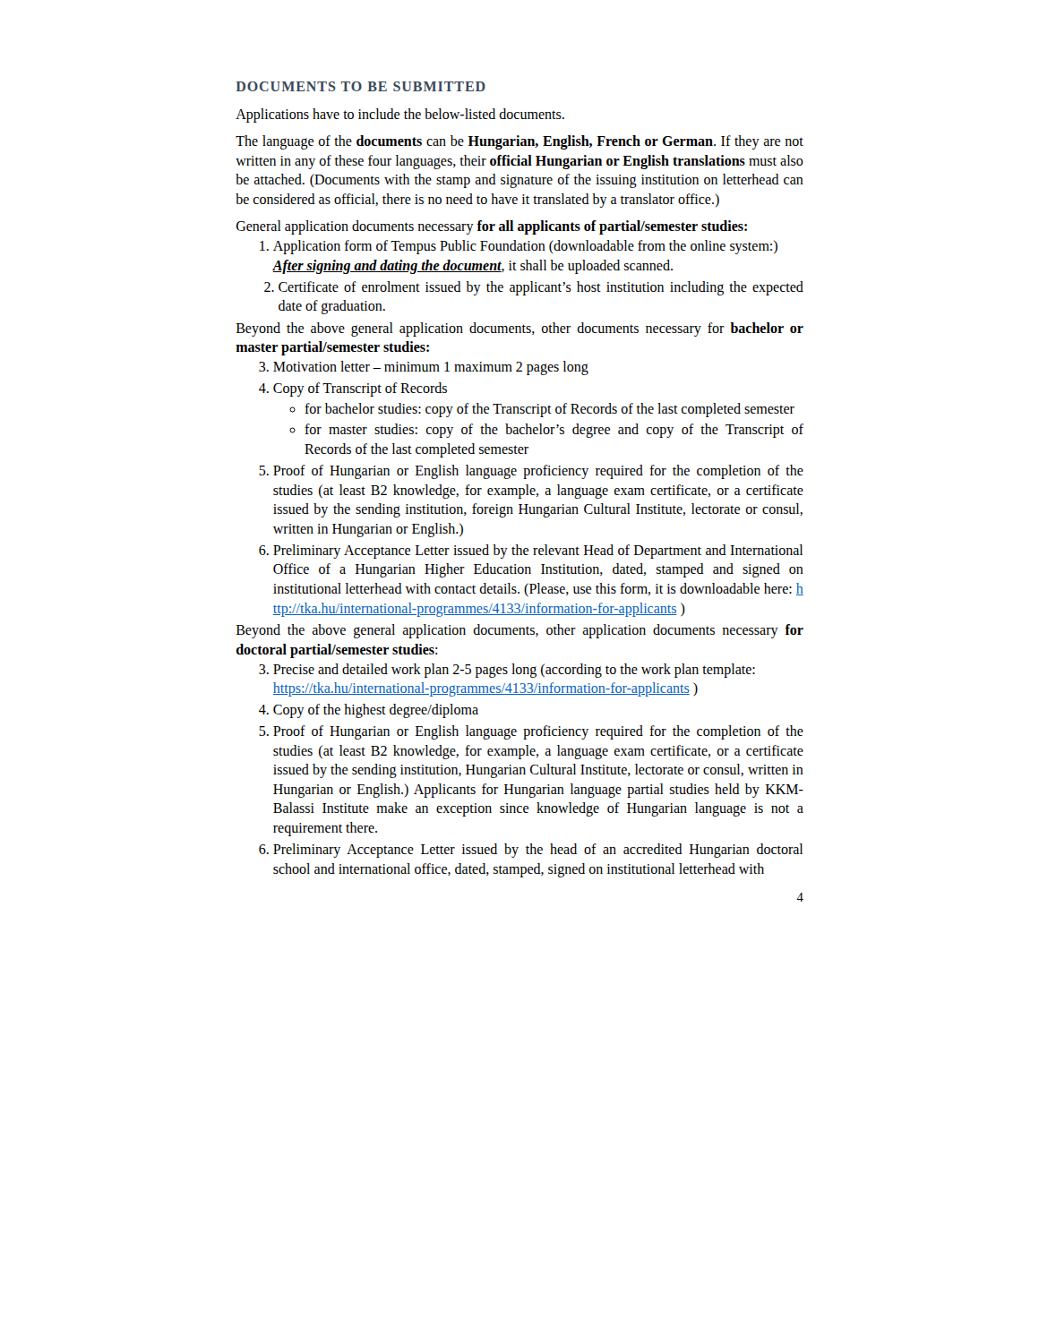Documents to be submitted
Applications have to include the below-listed documents.
The language of the documents can be Hungarian, English, French or German. If they are not written in any of these four languages, their official Hungarian or English translations must also be attached. (Documents with the stamp and signature of the issuing institution on letterhead can be considered as official, there is no need to have it translated by a translator office.)
General application documents necessary for all applicants of partial/semester studies:
Application form of Tempus Public Foundation (downloadable from the online system:)
After signing and dating the document, it shall be uploaded scanned.
Certificate of enrolment issued by the applicant’s host institution including the expected date of graduation.
Beyond the above general application documents, other documents necessary for bachelor or master partial/semester studies:
Motivation letter – minimum 1 maximum 2 pages long
Copy of Transcript of Records
for bachelor studies: copy of the Transcript of Records of the last completed semester
for master studies: copy of the bachelor’s degree and copy of the Transcript of Records of the last completed semester
Proof of Hungarian or English language proficiency required for the completion of the studies (at least B2 knowledge, for example, a language exam certificate, or a certificate issued by the sending institution, foreign Hungarian Cultural Institute, lectorate or consul, written in Hungarian or English.)
Preliminary Acceptance Letter issued by the relevant Head of Department and International Office of a Hungarian Higher Education Institution, dated, stamped and signed on institutional letterhead with contact details. (Please, use this form, it is downloadable here: http://tka.hu/international-programmes/4133/information-for-applicants )
Beyond the above general application documents, other application documents necessary for doctoral partial/semester studies:
Precise and detailed work plan 2-5 pages long (according to the work plan template:
https://tka.hu/international-programmes/4133/information-for-applicants )
Copy of the highest degree/diploma
Proof of Hungarian or English language proficiency required for the completion of the studies (at least B2 knowledge, for example, a language exam certificate, or a certificate issued by the sending institution, Hungarian Cultural Institute, lectorate or consul, written in Hungarian or English.) Applicants for Hungarian language partial studies held by KKM-Balassi Institute make an exception since knowledge of Hungarian language is not a requirement there.
Preliminary Acceptance Letter issued by the head of an accredited Hungarian doctoral school and international office, dated, stamped, signed on institutional letterhead with
4